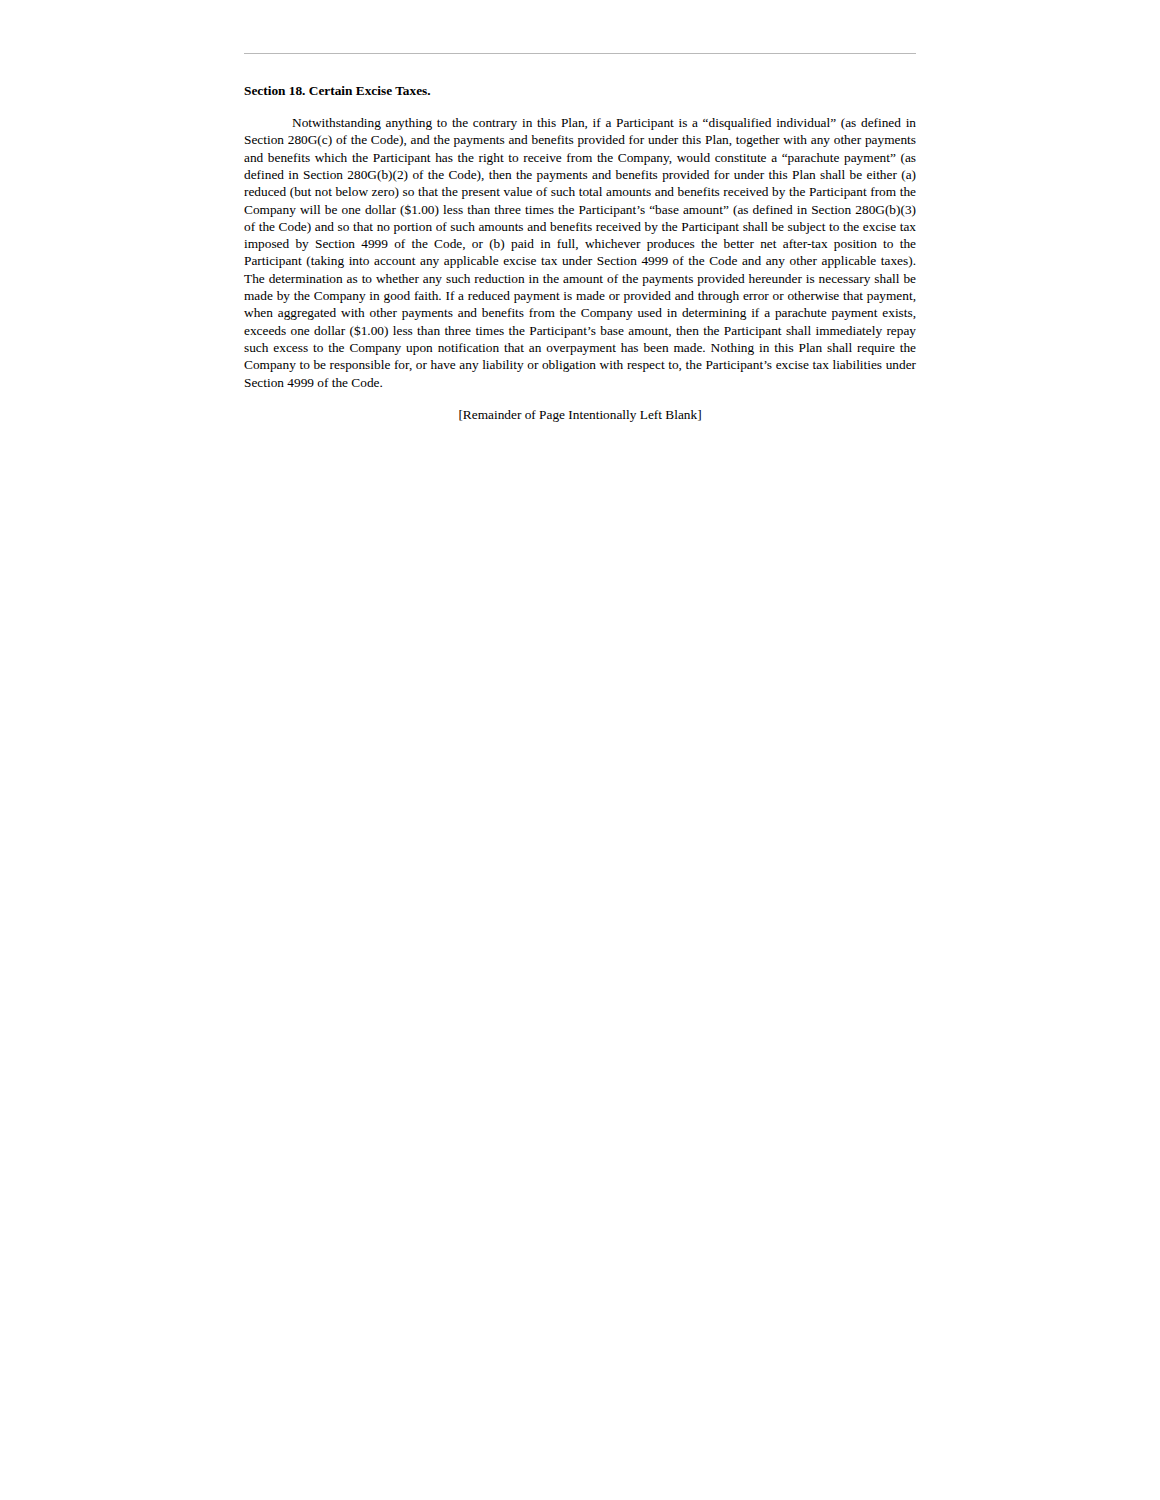Section 18. Certain Excise Taxes.
Notwithstanding anything to the contrary in this Plan, if a Participant is a “disqualified individual” (as defined in Section 280G(c) of the Code), and the payments and benefits provided for under this Plan, together with any other payments and benefits which the Participant has the right to receive from the Company, would constitute a “parachute payment” (as defined in Section 280G(b)(2) of the Code), then the payments and benefits provided for under this Plan shall be either (a) reduced (but not below zero) so that the present value of such total amounts and benefits received by the Participant from the Company will be one dollar ($1.00) less than three times the Participant’s “base amount” (as defined in Section 280G(b)(3) of the Code) and so that no portion of such amounts and benefits received by the Participant shall be subject to the excise tax imposed by Section 4999 of the Code, or (b) paid in full, whichever produces the better net after-tax position to the Participant (taking into account any applicable excise tax under Section 4999 of the Code and any other applicable taxes). The determination as to whether any such reduction in the amount of the payments provided hereunder is necessary shall be made by the Company in good faith. If a reduced payment is made or provided and through error or otherwise that payment, when aggregated with other payments and benefits from the Company used in determining if a parachute payment exists, exceeds one dollar ($1.00) less than three times the Participant’s base amount, then the Participant shall immediately repay such excess to the Company upon notification that an overpayment has been made. Nothing in this Plan shall require the Company to be responsible for, or have any liability or obligation with respect to, the Participant’s excise tax liabilities under Section 4999 of the Code.
[Remainder of Page Intentionally Left Blank]